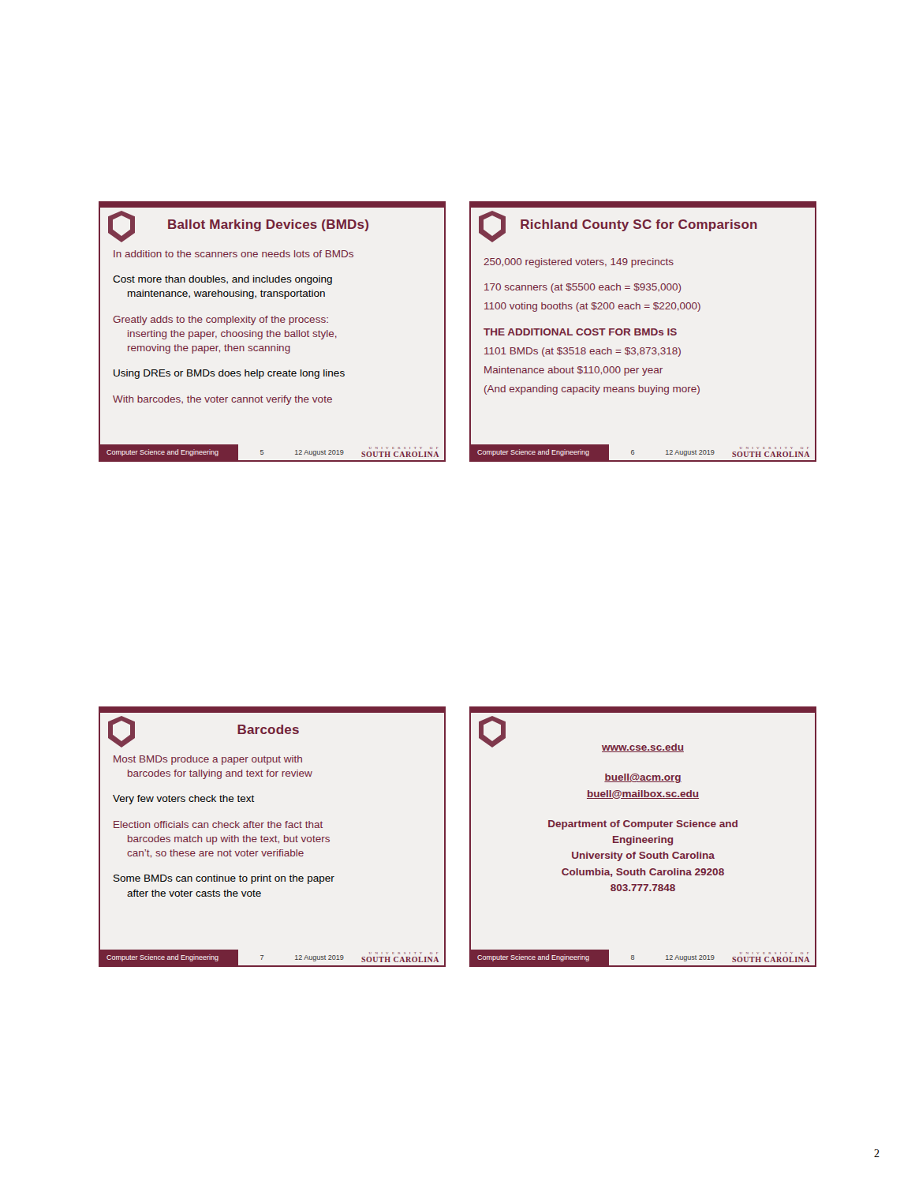Ballot Marking Devices (BMDs)
In addition to the scanners one needs lots of BMDs
Cost more than doubles, and includes ongoingmaintenance, warehousing, transportation
Greatly adds to the complexity of the process:inserting the paper, choosing the ballot style, removing the paper, then scanning
Using DREs or BMDs does help create long lines
With barcodes, the voter cannot verify the vote
Computer Science and Engineering
5
12 August 2019
U N I V E R S I T Y O FSOUTH CAROLINA
Richland County SC for Comparison
250,000 registered voters, 149 precincts
170 scanners (at $5500 each = $935,000)
1100 voting booths (at $200 each = $220,000)
THE ADDITIONAL COST FOR BMDs IS
1101 BMDs (at $3518 each = $3,873,318)
Maintenance about $110,000 per year
(And expanding capacity means buying more)
Computer Science and Engineering
6
12 August 2019
U N I V E R S I T Y O FSOUTH CAROLINA
Barcodes
Most BMDs produce a paper output withbarcodes for tallying and text for review
Very few voters check the text
Election officials can check after the fact thatbarcodes match up with the text, but voters can’t, so these are not voter verifiable
Some BMDs can continue to print on the paperafter the voter casts the vote
Computer Science and Engineering
7
12 August 2019
U N I V E R S I T Y O FSOUTH CAROLINA
www.cse.sc.edu
buell@acm.org
buell@mailbox.sc.edu
Department of Computer Science and
Engineering
University of South Carolina
Columbia, South Carolina 29208
803.777.7848
Computer Science and Engineering
8
12 August 2019
U N I V E R S I T Y O FSOUTH CAROLINA
2